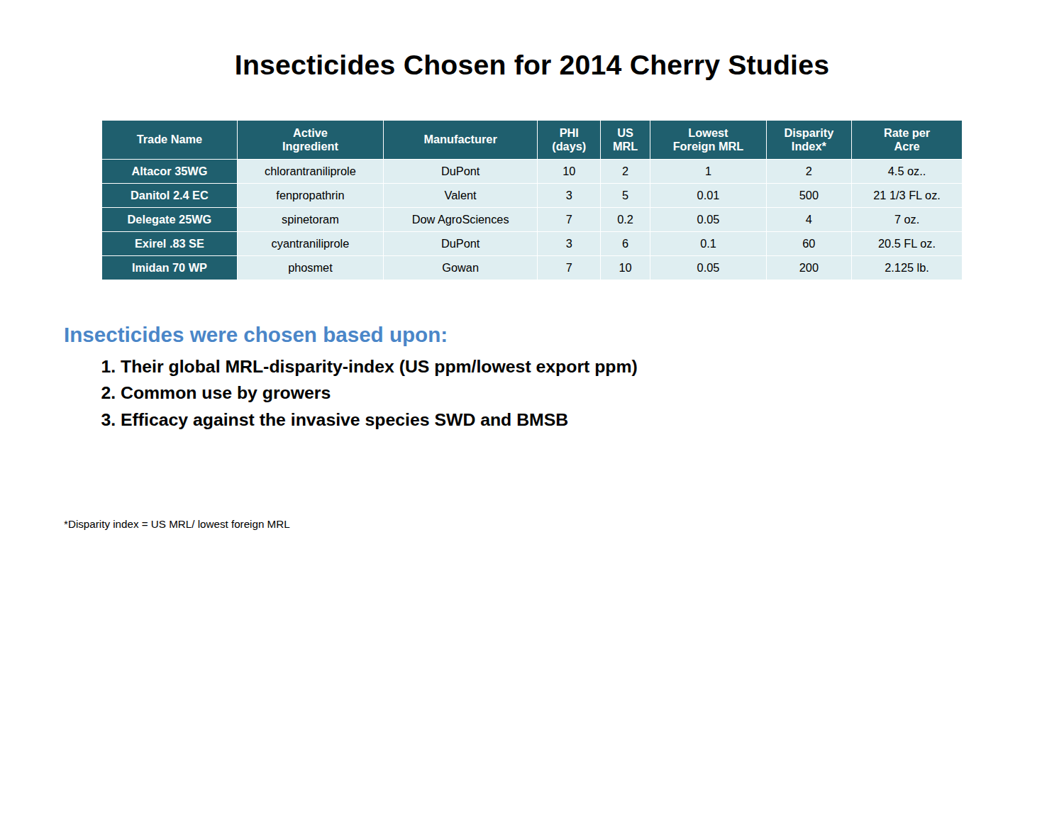Insecticides Chosen for 2014 Cherry Studies
| Trade Name | Active Ingredient | Manufacturer | PHI (days) | US MRL | Lowest Foreign MRL | Disparity Index* | Rate per Acre |
| --- | --- | --- | --- | --- | --- | --- | --- |
| Altacor 35WG | chlorantraniliprole | DuPont | 10 | 2 | 1 | 2 | 4.5 oz.. |
| Danitol 2.4 EC | fenpropathrin | Valent | 3 | 5 | 0.01 | 500 | 21 1/3 FL oz. |
| Delegate 25WG | spinetoram | Dow AgroSciences | 7 | 0.2 | 0.05 | 4 | 7 oz. |
| Exirel .83 SE | cyantraniliprole | DuPont | 3 | 6 | 0.1 | 60 | 20.5 FL oz. |
| Imidan 70 WP | phosmet | Gowan | 7 | 10 | 0.05 | 200 | 2.125 lb. |
Insecticides were chosen based upon:
Their global MRL-disparity-index (US ppm/lowest export ppm)
Common use by growers
Efficacy against the invasive species SWD and BMSB
*Disparity index = US MRL/ lowest foreign MRL